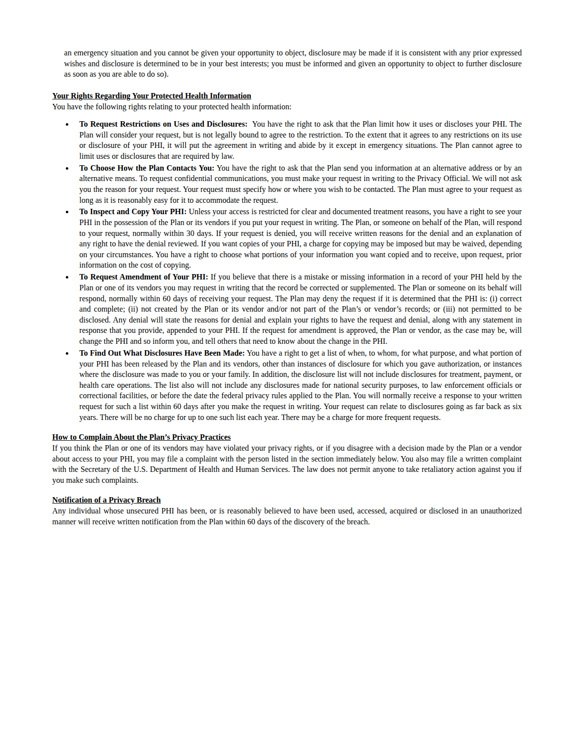an emergency situation and you cannot be given your opportunity to object, disclosure may be made if it is consistent with any prior expressed wishes and disclosure is determined to be in your best interests; you must be informed and given an opportunity to object to further disclosure as soon as you are able to do so).
Your Rights Regarding Your Protected Health Information
You have the following rights relating to your protected health information:
To Request Restrictions on Uses and Disclosures: You have the right to ask that the Plan limit how it uses or discloses your PHI. The Plan will consider your request, but is not legally bound to agree to the restriction. To the extent that it agrees to any restrictions on its use or disclosure of your PHI, it will put the agreement in writing and abide by it except in emergency situations. The Plan cannot agree to limit uses or disclosures that are required by law.
To Choose How the Plan Contacts You: You have the right to ask that the Plan send you information at an alternative address or by an alternative means. To request confidential communications, you must make your request in writing to the Privacy Official. We will not ask you the reason for your request. Your request must specify how or where you wish to be contacted. The Plan must agree to your request as long as it is reasonably easy for it to accommodate the request.
To Inspect and Copy Your PHI: Unless your access is restricted for clear and documented treatment reasons, you have a right to see your PHI in the possession of the Plan or its vendors if you put your request in writing. The Plan, or someone on behalf of the Plan, will respond to your request, normally within 30 days. If your request is denied, you will receive written reasons for the denial and an explanation of any right to have the denial reviewed. If you want copies of your PHI, a charge for copying may be imposed but may be waived, depending on your circumstances. You have a right to choose what portions of your information you want copied and to receive, upon request, prior information on the cost of copying.
To Request Amendment of Your PHI: If you believe that there is a mistake or missing information in a record of your PHI held by the Plan or one of its vendors you may request in writing that the record be corrected or supplemented. The Plan or someone on its behalf will respond, normally within 60 days of receiving your request. The Plan may deny the request if it is determined that the PHI is: (i) correct and complete; (ii) not created by the Plan or its vendor and/or not part of the Plan’s or vendor’s records; or (iii) not permitted to be disclosed. Any denial will state the reasons for denial and explain your rights to have the request and denial, along with any statement in response that you provide, appended to your PHI. If the request for amendment is approved, the Plan or vendor, as the case may be, will change the PHI and so inform you, and tell others that need to know about the change in the PHI.
To Find Out What Disclosures Have Been Made: You have a right to get a list of when, to whom, for what purpose, and what portion of your PHI has been released by the Plan and its vendors, other than instances of disclosure for which you gave authorization, or instances where the disclosure was made to you or your family. In addition, the disclosure list will not include disclosures for treatment, payment, or health care operations. The list also will not include any disclosures made for national security purposes, to law enforcement officials or correctional facilities, or before the date the federal privacy rules applied to the Plan. You will normally receive a response to your written request for such a list within 60 days after you make the request in writing. Your request can relate to disclosures going as far back as six years. There will be no charge for up to one such list each year. There may be a charge for more frequent requests.
How to Complain About the Plan’s Privacy Practices
If you think the Plan or one of its vendors may have violated your privacy rights, or if you disagree with a decision made by the Plan or a vendor about access to your PHI, you may file a complaint with the person listed in the section immediately below. You also may file a written complaint with the Secretary of the U.S. Department of Health and Human Services. The law does not permit anyone to take retaliatory action against you if you make such complaints.
Notification of a Privacy Breach
Any individual whose unsecured PHI has been, or is reasonably believed to have been used, accessed, acquired or disclosed in an unauthorized manner will receive written notification from the Plan within 60 days of the discovery of the breach.